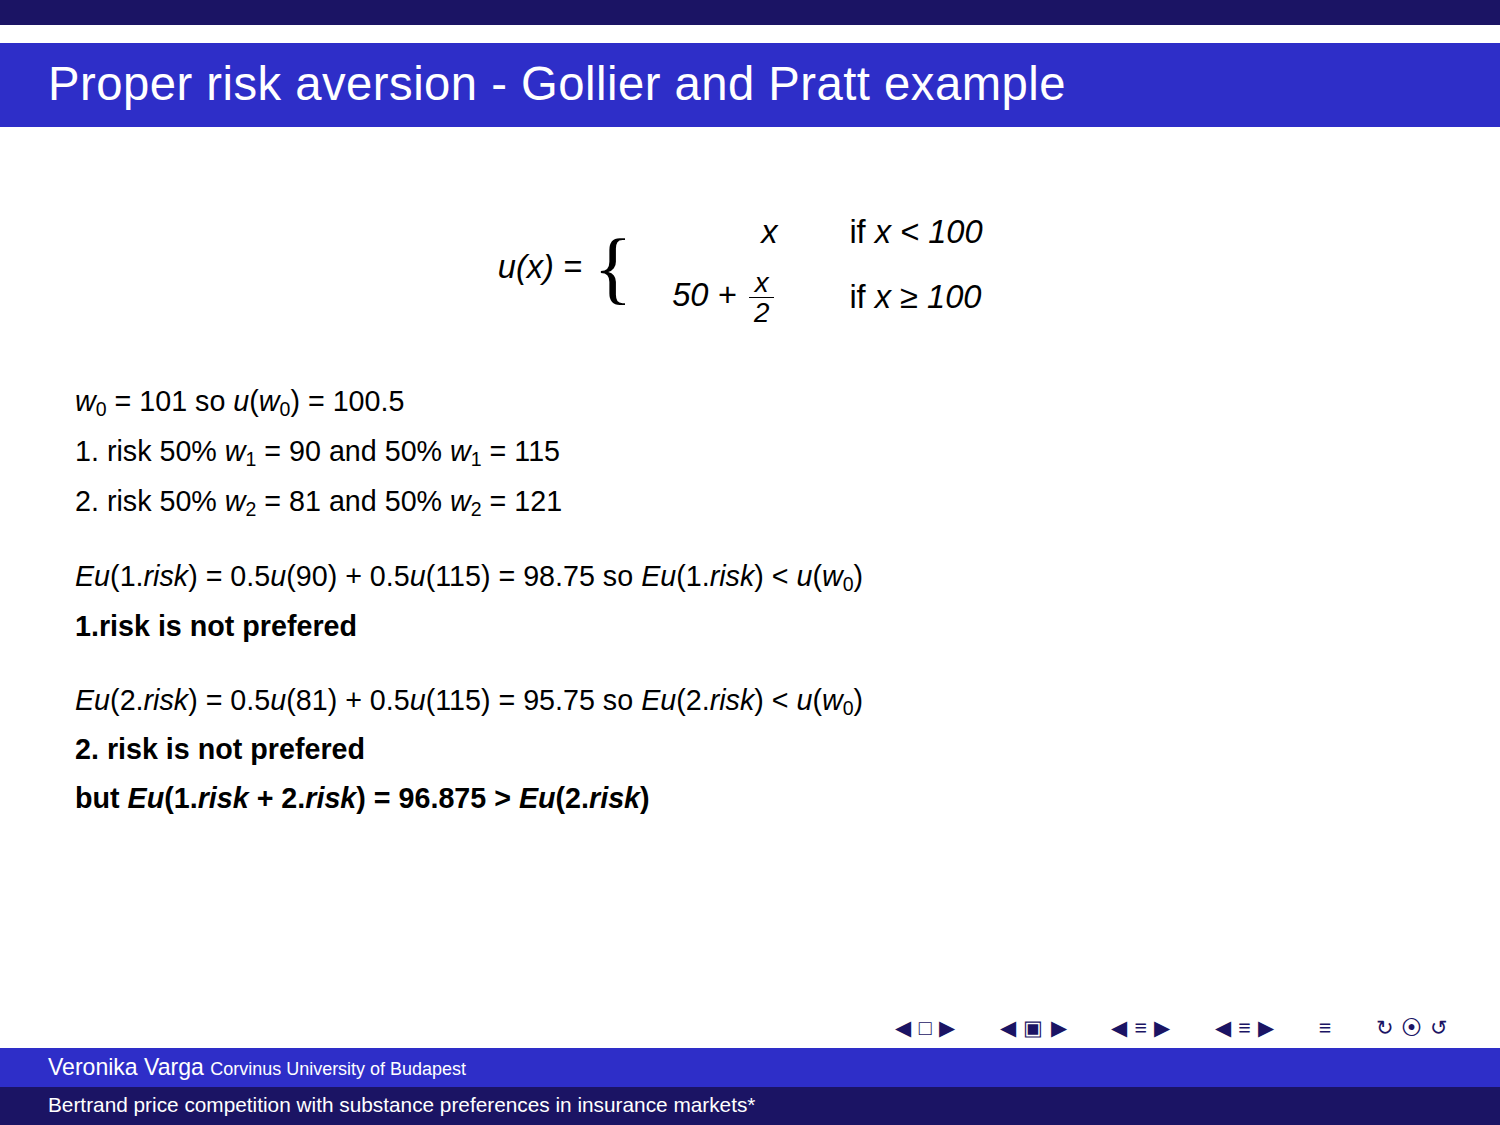Proper risk aversion - Gollier and Pratt example
u(x) = {
| x | if x < 100 |
| 50 + x 2 | if x ≥ 100 |
w0 = 101 so u(w0) = 100.5
1. risk 50% w1 = 90 and 50% w1 = 115
2. risk 50% w2 = 81 and 50% w2 = 121
Eu(1.risk) = 0.5u(90) + 0.5u(115) = 98.75 so Eu(1.risk) < u(w0)
1.risk is not prefered
Eu(2.risk) = 0.5u(81) + 0.5u(115) = 95.75 so Eu(2.risk) < u(w0)
2. risk is not prefered
but Eu(1.risk + 2.risk) = 96.875 > Eu(2.risk)
◀□▶ ◀▣▶ ◀≡▶ ◀≡▶ ≡ ↻⦿↺
Veronika Varga Corvinus University of Budapest
Bertrand price competition with substance preferences in insurance markets*